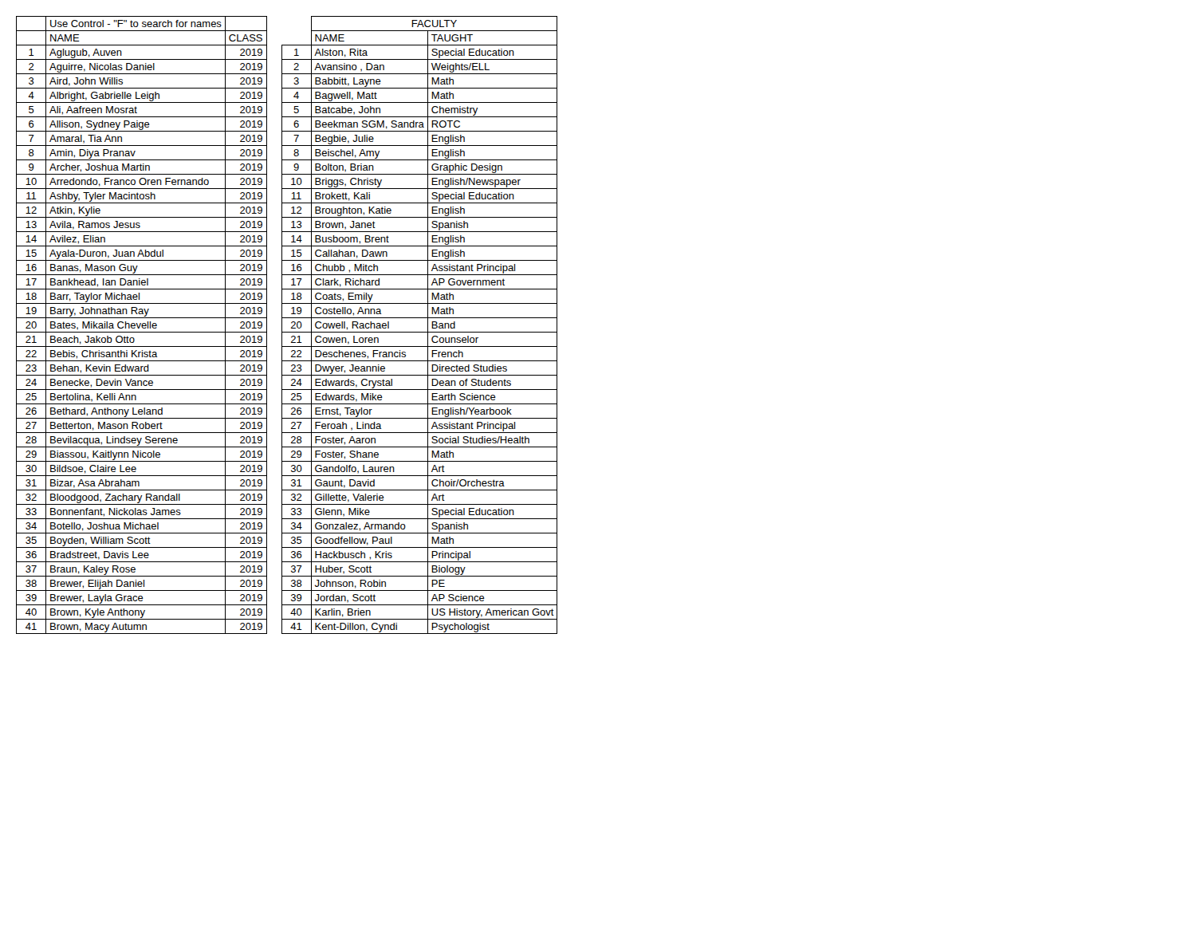| | Use Control - "F" to search for names | | | | FACULTY |
| | NAME | CLASS | | | NAME | TAUGHT |
| 1 | Aglugub, Auven | 2019 | | 1 | Alston, Rita | Special Education |
| 2 | Aguirre, Nicolas Daniel | 2019 | | 2 | Avansino , Dan | Weights/ELL |
| 3 | Aird, John Willis | 2019 | | 3 | Babbitt, Layne | Math |
| 4 | Albright, Gabrielle Leigh | 2019 | | 4 | Bagwell, Matt | Math |
| 5 | Ali, Aafreen Mosrat | 2019 | | 5 | Batcabe, John | Chemistry |
| 6 | Allison, Sydney Paige | 2019 | | 6 | Beekman SGM, Sandra | ROTC |
| 7 | Amaral, Tia Ann | 2019 | | 7 | Begbie, Julie | English |
| 8 | Amin, Diya Pranav | 2019 | | 8 | Beischel, Amy | English |
| 9 | Archer, Joshua Martin | 2019 | | 9 | Bolton, Brian | Graphic Design |
| 10 | Arredondo, Franco Oren Fernando | 2019 | | 10 | Briggs, Christy | English/Newspaper |
| 11 | Ashby, Tyler Macintosh | 2019 | | 11 | Brokett, Kali | Special Education |
| 12 | Atkin, Kylie | 2019 | | 12 | Broughton, Katie | English |
| 13 | Avila, Ramos Jesus | 2019 | | 13 | Brown, Janet | Spanish |
| 14 | Avilez, Elian | 2019 | | 14 | Busboom, Brent | English |
| 15 | Ayala-Duron, Juan Abdul | 2019 | | 15 | Callahan, Dawn | English |
| 16 | Banas, Mason Guy | 2019 | | 16 | Chubb , Mitch | Assistant Principal |
| 17 | Bankhead, Ian Daniel | 2019 | | 17 | Clark, Richard | AP Government |
| 18 | Barr, Taylor Michael | 2019 | | 18 | Coats, Emily | Math |
| 19 | Barry, Johnathan Ray | 2019 | | 19 | Costello, Anna | Math |
| 20 | Bates, Mikaila Chevelle | 2019 | | 20 | Cowell, Rachael | Band |
| 21 | Beach, Jakob Otto | 2019 | | 21 | Cowen, Loren | Counselor |
| 22 | Bebis, Chrisanthi Krista | 2019 | | 22 | Deschenes, Francis | French |
| 23 | Behan, Kevin Edward | 2019 | | 23 | Dwyer, Jeannie | Directed Studies |
| 24 | Benecke, Devin Vance | 2019 | | 24 | Edwards, Crystal | Dean of Students |
| 25 | Bertolina, Kelli Ann | 2019 | | 25 | Edwards, Mike | Earth Science |
| 26 | Bethard, Anthony Leland | 2019 | | 26 | Ernst, Taylor | English/Yearbook |
| 27 | Betterton, Mason Robert | 2019 | | 27 | Feroah , Linda | Assistant Principal |
| 28 | Bevilacqua, Lindsey Serene | 2019 | | 28 | Foster, Aaron | Social Studies/Health |
| 29 | Biassou, Kaitlynn Nicole | 2019 | | 29 | Foster, Shane | Math |
| 30 | Bildsoe, Claire Lee | 2019 | | 30 | Gandolfo, Lauren | Art |
| 31 | Bizar, Asa Abraham | 2019 | | 31 | Gaunt, David | Choir/Orchestra |
| 32 | Bloodgood, Zachary Randall | 2019 | | 32 | Gillette, Valerie | Art |
| 33 | Bonnenfant, Nickolas James | 2019 | | 33 | Glenn, Mike | Special Education |
| 34 | Botello, Joshua Michael | 2019 | | 34 | Gonzalez, Armando | Spanish |
| 35 | Boyden, William Scott | 2019 | | 35 | Goodfellow, Paul | Math |
| 36 | Bradstreet, Davis Lee | 2019 | | 36 | Hackbusch , Kris | Principal |
| 37 | Braun, Kaley Rose | 2019 | | 37 | Huber, Scott | Biology |
| 38 | Brewer, Elijah Daniel | 2019 | | 38 | Johnson, Robin | PE |
| 39 | Brewer, Layla Grace | 2019 | | 39 | Jordan, Scott | AP Science |
| 40 | Brown, Kyle Anthony | 2019 | | 40 | Karlin, Brien | US History, American Govt |
| 41 | Brown, Macy Autumn | 2019 | | 41 | Kent-Dillon, Cyndi | Psychologist |